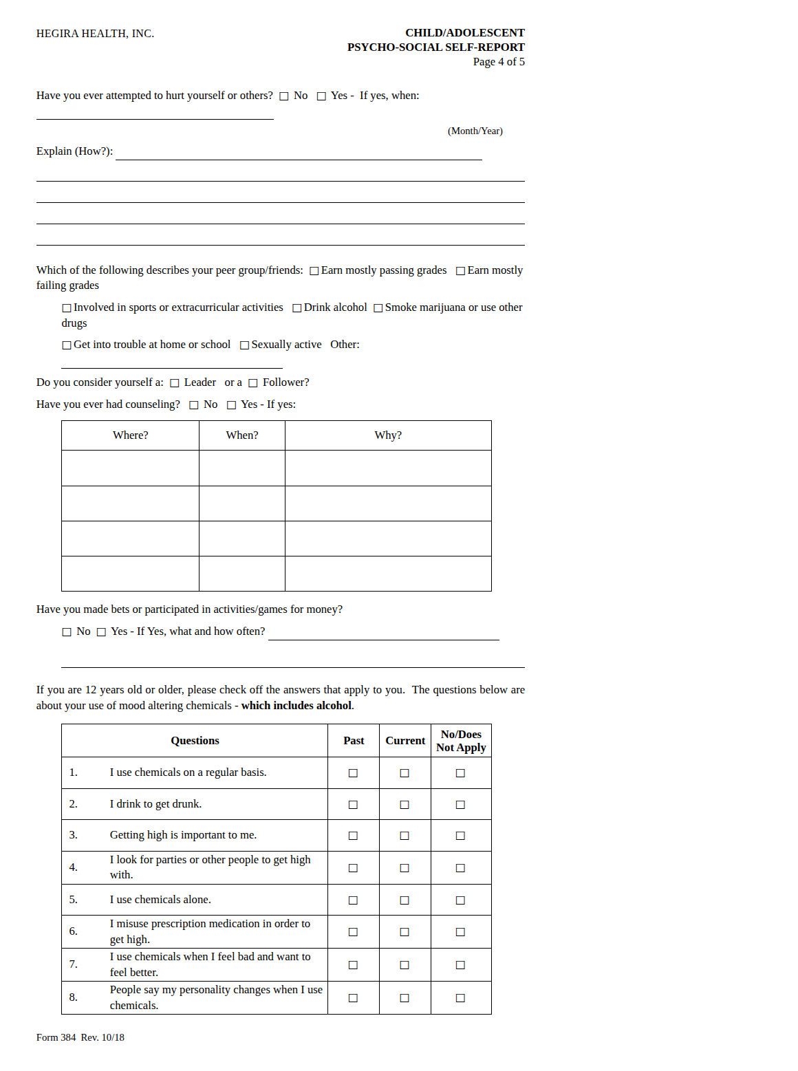HEGIRA HEALTH, INC.
CHILD/ADOLESCENT
PSYCHO-SOCIAL SELF-REPORT
Page 4 of 5
Have you ever attempted to hurt yourself or others? □ No □ Yes - If yes, when:
(Month/Year)
Explain (How?):
Which of the following describes your peer group/friends: □Earn mostly passing grades □Earn mostly failing grades
□Involved in sports or extracurricular activities □Drink alcohol □Smoke marijuana or use other drugs
□Get into trouble at home or school □Sexually active Other:
Do you consider yourself a: □ Leader or a □ Follower?
Have you ever had counseling? □ No □ Yes - If yes:
| Where? | When? | Why? |
| --- | --- | --- |
Have you made bets or participated in activities/games for money?
□ No □ Yes - If Yes, what and how often?
If you are 12 years old or older, please check off the answers that apply to you. The questions below are about your use of mood altering chemicals - which includes alcohol.
| Questions | Past | Current | No/Does Not Apply |
| --- | --- | --- | --- |
| 1. | I use chemicals on a regular basis. | □ | □ | □ |
| 2. | I drink to get drunk. | □ | □ | □ |
| 3. | Getting high is important to me. | □ | □ | □ |
| 4. | I look for parties or other people to get high with. | □ | □ | □ |
| 5. | I use chemicals alone. | □ | □ | □ |
| 6. | I misuse prescription medication in order to get high. | □ | □ | □ |
| 7. | I use chemicals when I feel bad and want to feel better. | □ | □ | □ |
| 8. | People say my personality changes when I use chemicals. | □ | □ | □ |
Form 384 Rev. 10/18